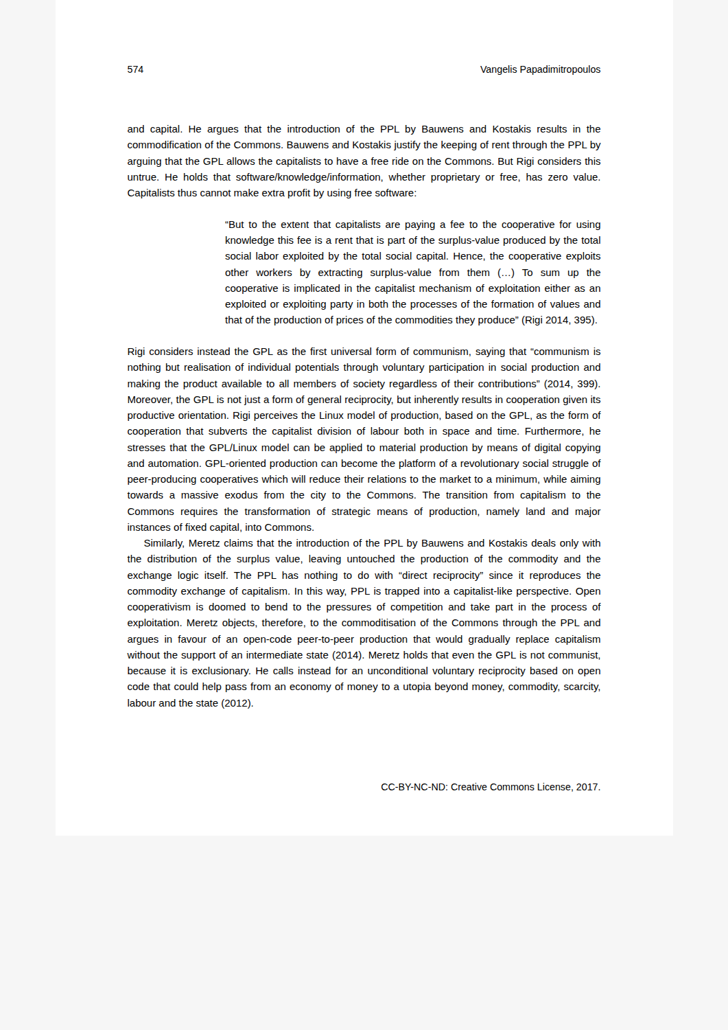574 Vangelis Papadimitropoulos
and capital. He argues that the introduction of the PPL by Bauwens and Kostakis results in the commodification of the Commons. Bauwens and Kostakis justify the keeping of rent through the PPL by arguing that the GPL allows the capitalists to have a free ride on the Commons. But Rigi considers this untrue. He holds that software/knowledge/information, whether proprietary or free, has zero value. Capitalists thus cannot make extra profit by using free software:
“But to the extent that capitalists are paying a fee to the cooperative for using knowledge this fee is a rent that is part of the surplus-value produced by the total social labor exploited by the total social capital. Hence, the cooperative exploits other workers by extracting surplus-value from them (…) To sum up the cooperative is implicated in the capitalist mechanism of exploitation either as an exploited or exploiting party in both the processes of the formation of values and that of the production of prices of the commodities they produce” (Rigi 2014, 395).
Rigi considers instead the GPL as the first universal form of communism, saying that “communism is nothing but realisation of individual potentials through voluntary participation in social production and making the product available to all members of society regardless of their contributions” (2014, 399). Moreover, the GPL is not just a form of general reciprocity, but inherently results in cooperation given its productive orientation. Rigi perceives the Linux model of production, based on the GPL, as the form of cooperation that subverts the capitalist division of labour both in space and time. Furthermore, he stresses that the GPL/Linux model can be applied to material production by means of digital copying and automation. GPL-oriented production can become the platform of a revolutionary social struggle of peer-producing cooperatives which will reduce their relations to the market to a minimum, while aiming towards a massive exodus from the city to the Commons. The transition from capitalism to the Commons requires the transformation of strategic means of production, namely land and major instances of fixed capital, into Commons.
Similarly, Meretz claims that the introduction of the PPL by Bauwens and Kostakis deals only with the distribution of the surplus value, leaving untouched the production of the commodity and the exchange logic itself. The PPL has nothing to do with “direct reciprocity” since it reproduces the commodity exchange of capitalism. In this way, PPL is trapped into a capitalist-like perspective. Open cooperativism is doomed to bend to the pressures of competition and take part in the process of exploitation. Meretz objects, therefore, to the commoditisation of the Commons through the PPL and argues in favour of an open-code peer-to-peer production that would gradually replace capitalism without the support of an intermediate state (2014). Meretz holds that even the GPL is not communist, because it is exclusionary. He calls instead for an unconditional voluntary reciprocity based on open code that could help pass from an economy of money to a utopia beyond money, commodity, scarcity, labour and the state (2012).
CC-BY-NC-ND: Creative Commons License, 2017.